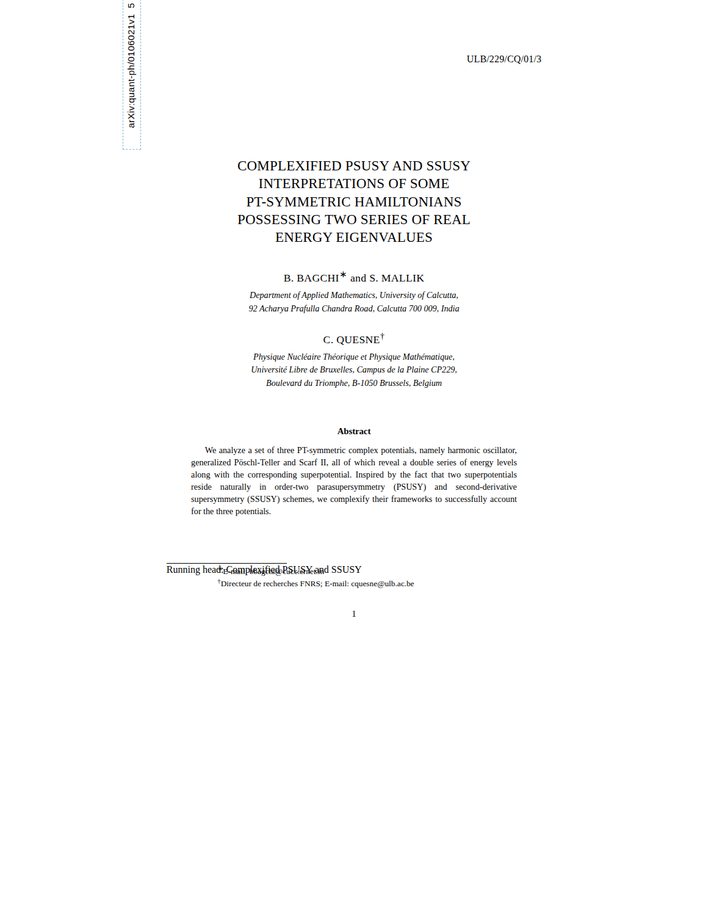arXiv:quant-ph/0106021v1 5 Jun 2001
ULB/229/CQ/01/3
COMPLEXIFIED PSUSY AND SSUSY
INTERPRETATIONS OF SOME
PT-SYMMETRIC HAMILTONIANS
POSSESSING TWO SERIES OF REAL
ENERGY EIGENVALUES
B. BAGCHI∗ and S. MALLIK
Department of Applied Mathematics, University of Calcutta,
92 Acharya Prafulla Chandra Road, Calcutta 700 009, India
C. QUESNE†
Physique Nucléaire Théorique et Physique Mathématique,
Université Libre de Bruxelles, Campus de la Plaine CP229,
Boulevard du Triomphe, B-1050 Brussels, Belgium
Abstract
We analyze a set of three PT-symmetric complex potentials, namely harmonic oscillator, generalized Pöschl-Teller and Scarf II, all of which reveal a double series of energy levels along with the corresponding superpotential. Inspired by the fact that two superpotentials reside naturally in order-two parasupersymmetry (PSUSY) and second-derivative supersymmetry (SSUSY) schemes, we complexify their frameworks to successfully account for the three potentials.
Running head: Complexified PSUSY and SSUSY
∗E-mail: bbagchi@cucc.ernet.in
†Directeur de recherches FNRS; E-mail: cquesne@ulb.ac.be
1